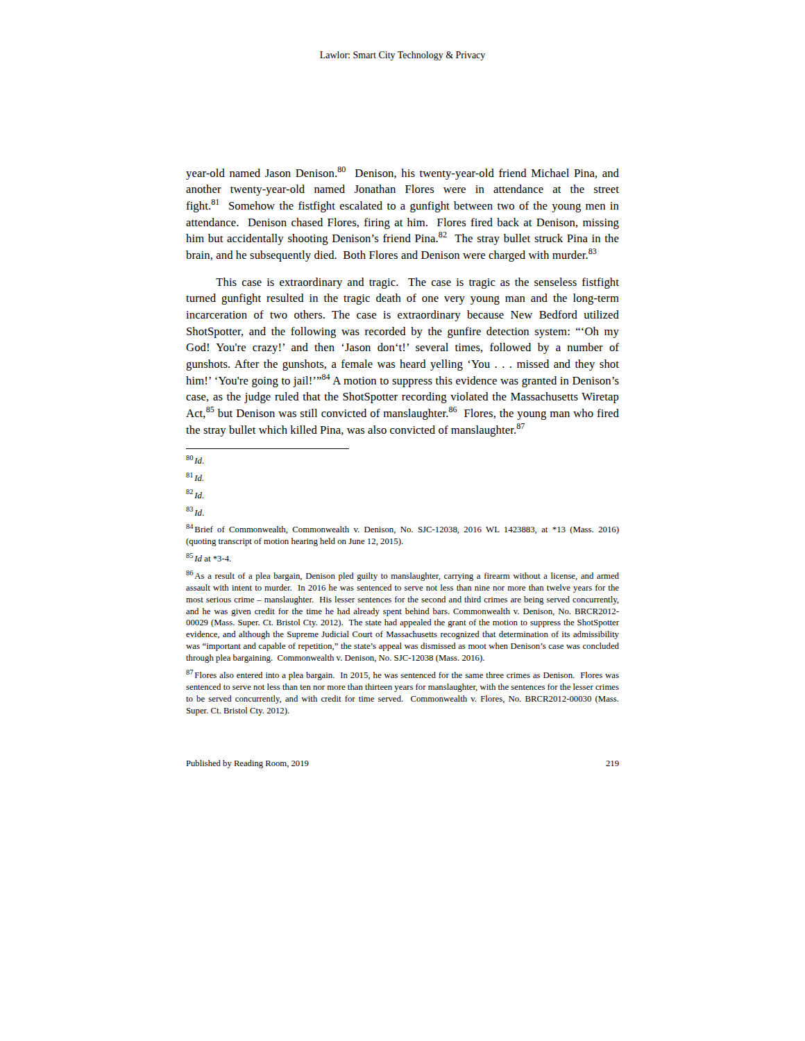Lawlor: Smart City Technology & Privacy
year-old named Jason Denison.80 Denison, his twenty-year-old friend Michael Pina, and another twenty-year-old named Jonathan Flores were in attendance at the street fight.81 Somehow the fistfight escalated to a gunfight between two of the young men in attendance. Denison chased Flores, firing at him. Flores fired back at Denison, missing him but accidentally shooting Denison’s friend Pina.82 The stray bullet struck Pina in the brain, and he subsequently died. Both Flores and Denison were charged with murder.83
This case is extraordinary and tragic. The case is tragic as the senseless fistfight turned gunfight resulted in the tragic death of one very young man and the long-term incarceration of two others. The case is extraordinary because New Bedford utilized ShotSpotter, and the following was recorded by the gunfire detection system: “‘Oh my God! You're crazy!’ and then ‘Jason don‘t!’ several times, followed by a number of gunshots. After the gunshots, a female was heard yelling ‘You . . . missed and they shot him!’ ‘You're going to jail!’”84 A motion to suppress this evidence was granted in Denison’s case, as the judge ruled that the ShotSpotter recording violated the Massachusetts Wiretap Act,85 but Denison was still convicted of manslaughter.86 Flores, the young man who fired the stray bullet which killed Pina, was also convicted of manslaughter.87
80 Id.
81 Id.
82 Id.
83 Id.
84 Brief of Commonwealth, Commonwealth v. Denison, No. SJC-12038, 2016 WL 1423883, at *13 (Mass. 2016) (quoting transcript of motion hearing held on June 12, 2015).
85 Id at *3-4.
86 As a result of a plea bargain, Denison pled guilty to manslaughter, carrying a firearm without a license, and armed assault with intent to murder. In 2016 he was sentenced to serve not less than nine nor more than twelve years for the most serious crime – manslaughter. His lesser sentences for the second and third crimes are being served concurrently, and he was given credit for the time he had already spent behind bars. Commonwealth v. Denison, No. BRCR2012-00029 (Mass. Super. Ct. Bristol Cty. 2012). The state had appealed the grant of the motion to suppress the ShotSpotter evidence, and although the Supreme Judicial Court of Massachusetts recognized that determination of its admissibility was “important and capable of repetition,” the state’s appeal was dismissed as moot when Denison’s case was concluded through plea bargaining. Commonwealth v. Denison, No. SJC-12038 (Mass. 2016).
87 Flores also entered into a plea bargain. In 2015, he was sentenced for the same three crimes as Denison. Flores was sentenced to serve not less than ten nor more than thirteen years for manslaughter, with the sentences for the lesser crimes to be served concurrently, and with credit for time served. Commonwealth v. Flores, No. BRCR2012-00030 (Mass. Super. Ct. Bristol Cty. 2012).
Published by Reading Room, 2019
219